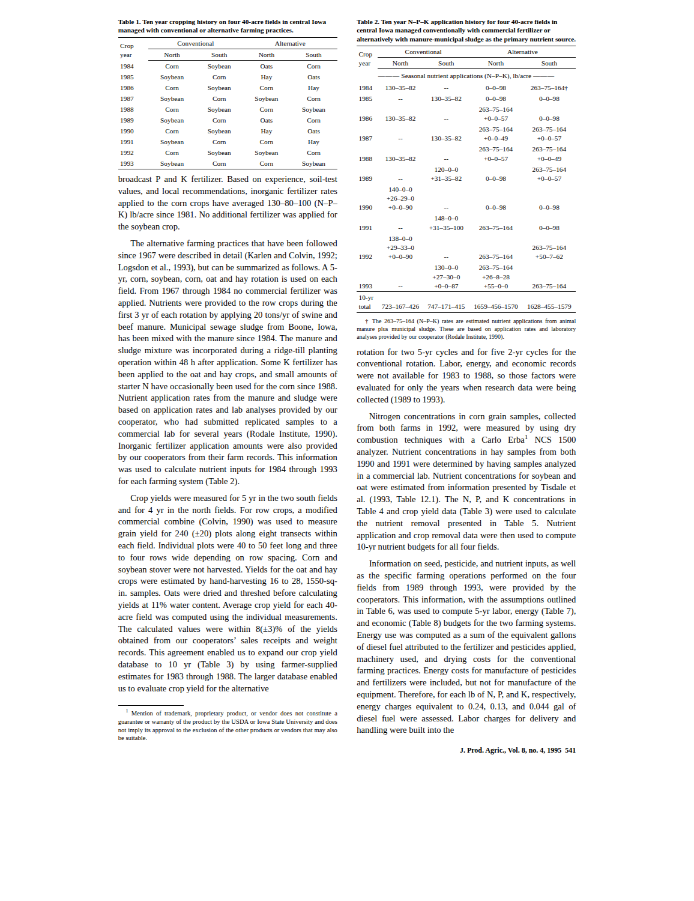Table 1. Ten year cropping history on four 40-acre fields in central Iowa managed with conventional or alternative farming practices.
| Crop year | Conventional | Alternative |
| --- | --- | --- |
| North | South | North | South |
| 1984 | Corn | Soybean | Oats | Corn |
| 1985 | Soybean | Corn | Hay | Oats |
| 1986 | Corn | Soybean | Corn | Hay |
| 1987 | Soybean | Corn | Soybean | Corn |
| 1988 | Corn | Soybean | Corn | Soybean |
| 1989 | Soybean | Corn | Oats | Corn |
| 1990 | Corn | Soybean | Hay | Oats |
| 1991 | Soybean | Corn | Corn | Hay |
| 1992 | Corn | Soybean | Soybean | Corn |
| 1993 | Soybean | Corn | Corn | Soybean |
broadcast P and K fertilizer. Based on experience, soil-test values, and local recommendations, inorganic fertilizer rates applied to the corn crops have averaged 130–80–100 (N–P–K) lb/acre since 1981. No additional fertilizer was applied for the soybean crop.
The alternative farming practices that have been followed since 1967 were described in detail (Karlen and Colvin, 1992; Logsdon et al., 1993), but can be summarized as follows. A 5-yr, corn, soybean, corn, oat and hay rotation is used on each field. From 1967 through 1984 no commercial fertilizer was applied. Nutrients were provided to the row crops during the first 3 yr of each rotation by applying 20 tons/yr of swine and beef manure. Municipal sewage sludge from Boone, Iowa, has been mixed with the manure since 1984. The manure and sludge mixture was incorporated during a ridge-till planting operation within 48 h after application. Some K fertilizer has been applied to the oat and hay crops, and small amounts of starter N have occasionally been used for the corn since 1988. Nutrient application rates from the manure and sludge were based on application rates and lab analyses provided by our cooperator, who had submitted replicated samples to a commercial lab for several years (Rodale Institute, 1990). Inorganic fertilizer application amounts were also provided by our cooperators from their farm records. This information was used to calculate nutrient inputs for 1984 through 1993 for each farming system (Table 2).
Crop yields were measured for 5 yr in the two south fields and for 4 yr in the north fields. For row crops, a modified commercial combine (Colvin, 1990) was used to measure grain yield for 240 (±20) plots along eight transects within each field. Individual plots were 40 to 50 feet long and three to four rows wide depending on row spacing. Corn and soybean stover were not harvested. Yields for the oat and hay crops were estimated by hand-harvesting 16 to 28, 1550-sq-in. samples. Oats were dried and threshed before calculating yields at 11% water content. Average crop yield for each 40-acre field was computed using the individual measurements. The calculated values were within 8(±3)% of the yields obtained from our cooperators’ sales receipts and weight records. This agreement enabled us to expand our crop yield database to 10 yr (Table 3) by using farmer-supplied estimates for 1983 through 1988. The larger database enabled us to evaluate crop yield for the alternative
1 Mention of trademark, proprietary product, or vendor does not constitute a guarantee or warranty of the product by the USDA or Iowa State University and does not imply its approval to the exclusion of the other products or vendors that may also be suitable.
Table 2. Ten year N–P–K application history for four 40-acre fields in central Iowa managed conventionally with commercial fertilizer or alternatively with manure-municipal sludge as the primary nutrient source.
| Crop year | Conventional | Alternative |
| --- | --- | --- |
| North | South | North | South |
| ——— Seasonal nutrient applications (N–P–K), lb/acre ——— |
| 1984 | 130–35–82 | -- | 0–0–98 | 263–75–164† |
| 1985 | -- | 130–35–82 | 0–0–98 | 0–0–98 |
| 1986 | 130–35–82 | -- | 263–75–164 +0–0–57 | 0–0–98 |
| 1987 | -- | 130–35–82 | 263–75–164 +0–0–49 | 263–75–164 +0–0–57 |
| 1988 | 130–35–82 | -- | 263–75–164 +0–0–57 | 263–75–164 +0–0–49 |
| 1989 | -- | 120–0–0 +31–35–82 | 0–0–98 | 263–75–164 +0–0–57 |
| 1990 | 140–0–0 +26–29–0 +0–0–90 | -- | 0–0–98 | 0–0–98 |
| 1991 | -- | 148–0–0 +31–35–100 | 263–75–164 | 0–0–98 |
| 1992 | 138–0–0 +29–33–0 +0–0–90 | -- | 263–75–164 | 263–75–164 +50–7–62 |
| 1993 | -- | 130–0–0 +27–30–0 +0–0–87 | 263–75–164 +26–8–28 +55–0–0 | 263–75–164 |
| 10-yr total | 723–167–426 | 747–171–415 | 1659–456–1570 | 1628–455–1579 |
† The 263–75–164 (N–P–K) rates are estimated nutrient applications from animal manure plus municipal sludge. These are based on application rates and laboratory analyses provided by our cooperator (Rodale Institute, 1990).
rotation for two 5-yr cycles and for five 2-yr cycles for the conventional rotation. Labor, energy, and economic records were not available for 1983 to 1988, so those factors were evaluated for only the years when research data were being collected (1989 to 1993).
Nitrogen concentrations in corn grain samples, collected from both farms in 1992, were measured by using dry combustion techniques with a Carlo Erba1 NCS 1500 analyzer. Nutrient concentrations in hay samples from both 1990 and 1991 were determined by having samples analyzed in a commercial lab. Nutrient concentrations for soybean and oat were estimated from information presented by Tisdale et al. (1993, Table 12.1). The N, P, and K concentrations in Table 4 and crop yield data (Table 3) were used to calculate the nutrient removal presented in Table 5. Nutrient application and crop removal data were then used to compute 10-yr nutrient budgets for all four fields.
Information on seed, pesticide, and nutrient inputs, as well as the specific farming operations performed on the four fields from 1989 through 1993, were provided by the cooperators. This information, with the assumptions outlined in Table 6, was used to compute 5-yr labor, energy (Table 7), and economic (Table 8) budgets for the two farming systems. Energy use was computed as a sum of the equivalent gallons of diesel fuel attributed to the fertilizer and pesticides applied, machinery used, and drying costs for the conventional farming practices. Energy costs for manufacture of pesticides and fertilizers were included, but not for manufacture of the equipment. Therefore, for each lb of N, P, and K, respectively, energy charges equivalent to 0.24, 0.13, and 0.044 gal of diesel fuel were assessed. Labor charges for delivery and handling were built into the
J. Prod. Agric., Vol. 8, no. 4, 1995 541